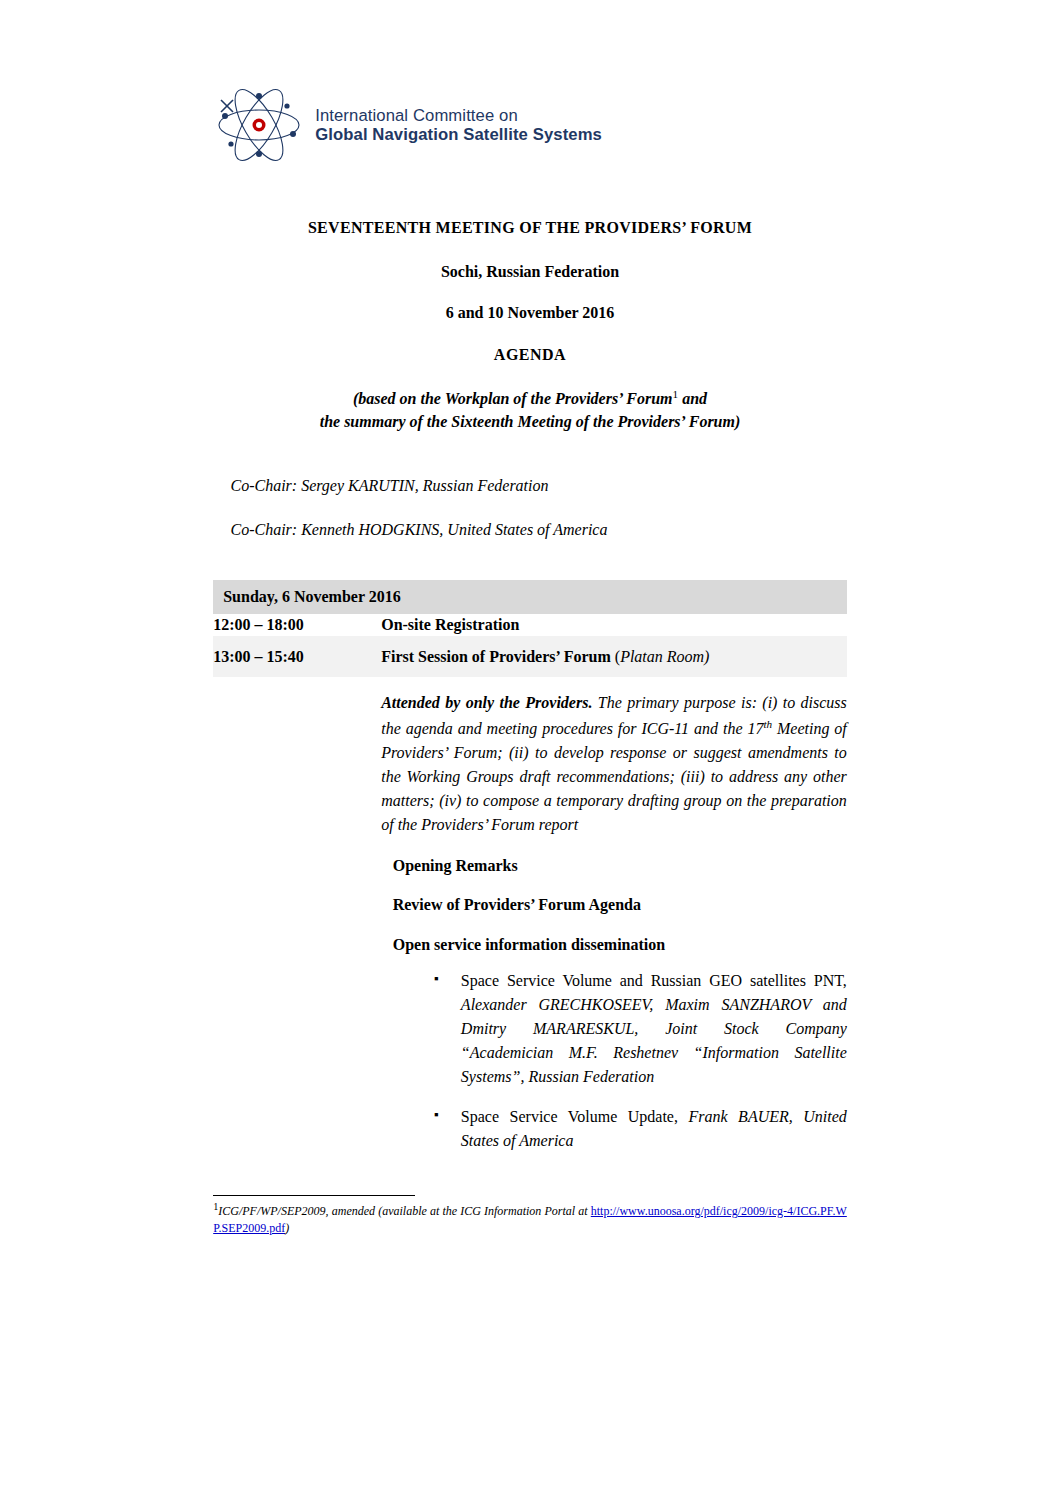International Committee on
Global Navigation Satellite Systems
Seventeenth Meeting of the Providers’ Forum
Sochi, Russian Federation
6 and 10 November 2016
AGENDA
(based on the Workplan of the Providers’ Forum1 and
the summary of the Sixteenth Meeting of the Providers’ Forum)
Co-Chair: Sergey KARUTIN, Russian Federation
Co-Chair: Kenneth HODGKINS, United States of America
Sunday, 6 November 2016
| 12:00 – 18:00 | On-site Registration |
| 13:00 – 15:40 | First Session of Providers’ Forum ( Platan Room) |
| | Attended by only the Providers. The primary purpose is: (i) to discuss the agenda and meeting procedures for ICG-11 and the 17 th Meeting of Providers’ Forum; (ii) to develop response or suggest amendments to the Working Groups draft recommendations; (iii) to address any other matters; (iv) to compose a temporary drafting group on the preparation of the Providers’ Forum report Opening Remarks Review of Providers’ Forum Agenda Open service information dissemination Space Service Volume and Russian GEO satellites PNT, Alexander GRECHKOSEEV, Maxim SANZHAROV and Dmitry MARARESKUL, Joint Stock Company “Academician M.F. Reshetnev “Information Satellite Systems”, Russian Federation Space Service Volume Update, Frank BAUER, United States of America |
1ICG/PF/WP/SEP2009, amended (available at the ICG Information Portal at http://www.unoosa.org/pdf/icg/2009/icg-4/ICG.PF.WP.SEP2009.pdf)